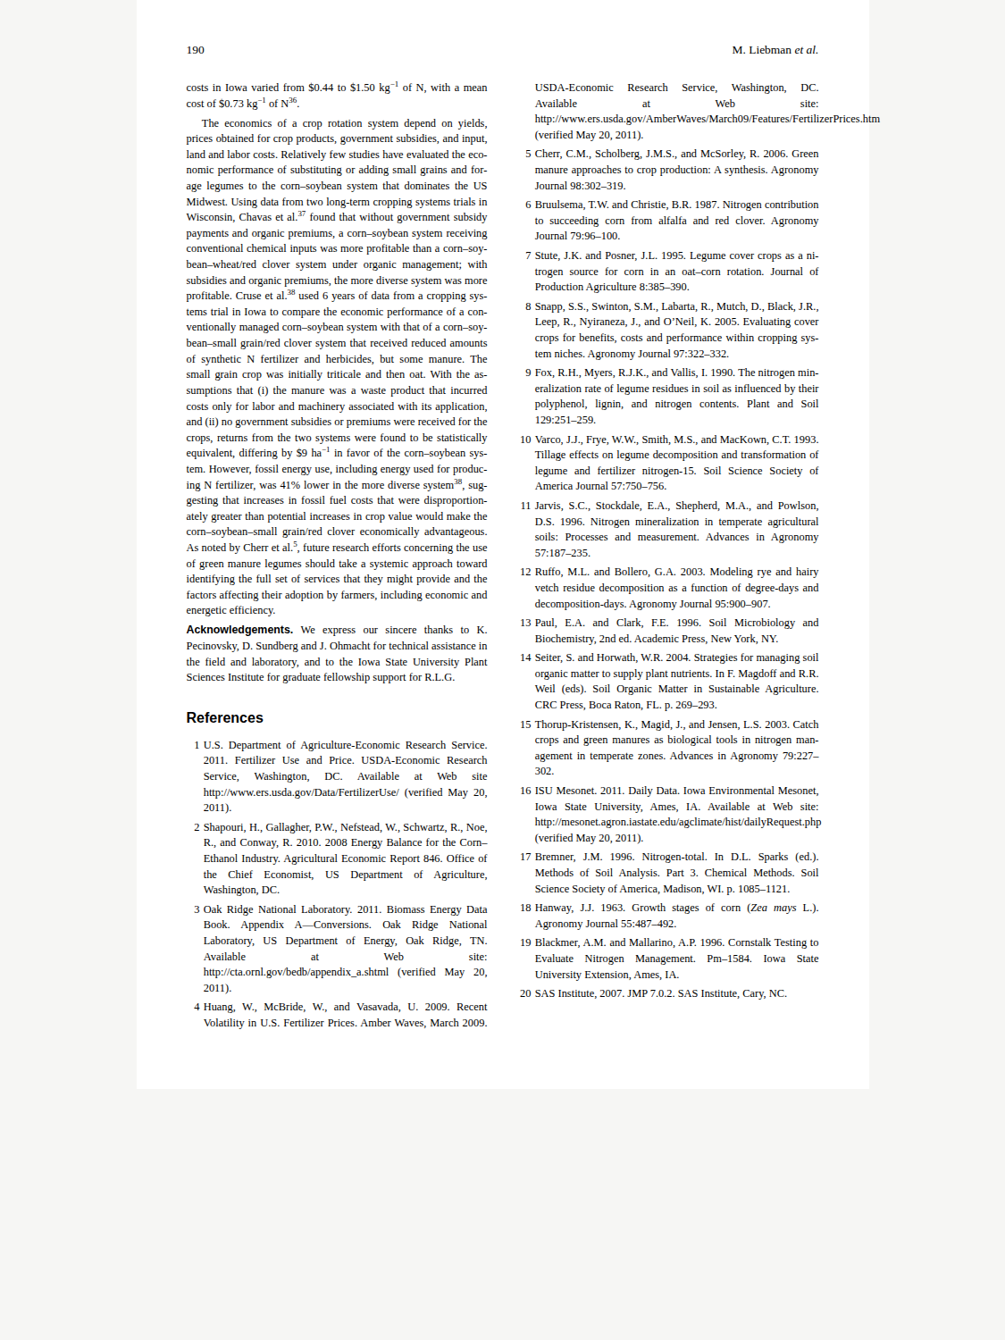190 M. Liebman et al.
costs in Iowa varied from $0.44 to $1.50 kg−1 of N, with a mean cost of $0.73 kg−1 of N36.
The economics of a crop rotation system depend on yields, prices obtained for crop products, government subsidies, and input, land and labor costs. Relatively few studies have evaluated the economic performance of substituting or adding small grains and forage legumes to the corn–soybean system that dominates the US Midwest. Using data from two long-term cropping systems trials in Wisconsin, Chavas et al.37 found that without government subsidy payments and organic premiums, a corn–soybean system receiving conventional chemical inputs was more profitable than a corn–soybean–wheat/red clover system under organic management; with subsidies and organic premiums, the more diverse system was more profitable. Cruse et al.38 used 6 years of data from a cropping systems trial in Iowa to compare the economic performance of a conventionally managed corn–soybean system with that of a corn–soybean–small grain/red clover system that received reduced amounts of synthetic N fertilizer and herbicides, but some manure. The small grain crop was initially triticale and then oat. With the assumptions that (i) the manure was a waste product that incurred costs only for labor and machinery associated with its application, and (ii) no government subsidies or premiums were received for the crops, returns from the two systems were found to be statistically equivalent, differing by $9 ha−1 in favor of the corn–soybean system. However, fossil energy use, including energy used for producing N fertilizer, was 41% lower in the more diverse system38, suggesting that increases in fossil fuel costs that were disproportionately greater than potential increases in crop value would make the corn–soybean–small grain/red clover economically advantageous. As noted by Cherr et al.5, future research efforts concerning the use of green manure legumes should take a systemic approach toward identifying the full set of services that they might provide and the factors affecting their adoption by farmers, including economic and energetic efficiency.
Acknowledgements.
We express our sincere thanks to K. Pecinovsky, D. Sundberg and J. Ohmacht for technical assistance in the field and laboratory, and to the Iowa State University Plant Sciences Institute for graduate fellowship support for R.L.G.
References
U.S. Department of Agriculture-Economic Research Service. 2011. Fertilizer Use and Price. USDA-Economic Research Service, Washington, DC. Available at Web site http://www.ers.usda.gov/Data/FertilizerUse/ (verified May 20, 2011).
Shapouri, H., Gallagher, P.W., Nefstead, W., Schwartz, R., Noe, R., and Conway, R. 2010. 2008 Energy Balance for the Corn–Ethanol Industry. Agricultural Economic Report 846. Office of the Chief Economist, US Department of Agriculture, Washington, DC.
Oak Ridge National Laboratory. 2011. Biomass Energy Data Book. Appendix A—Conversions. Oak Ridge National Laboratory, US Department of Energy, Oak Ridge, TN. Available at Web site: http://cta.ornl.gov/bedb/appendix_a.shtml (verified May 20, 2011).
Huang, W., McBride, W., and Vasavada, U. 2009. Recent Volatility in U.S. Fertilizer Prices. Amber Waves, March 2009. USDA-Economic Research Service, Washington, DC. Available at Web site: http://www.ers.usda.gov/AmberWaves/March09/Features/FertilizerPrices.htm (verified May 20, 2011).
Cherr, C.M., Scholberg, J.M.S., and McSorley, R. 2006. Green manure approaches to crop production: A synthesis. Agronomy Journal 98:302–319.
Bruulsema, T.W. and Christie, B.R. 1987. Nitrogen contribution to succeeding corn from alfalfa and red clover. Agronomy Journal 79:96–100.
Stute, J.K. and Posner, J.L. 1995. Legume cover crops as a nitrogen source for corn in an oat–corn rotation. Journal of Production Agriculture 8:385–390.
Snapp, S.S., Swinton, S.M., Labarta, R., Mutch, D., Black, J.R., Leep, R., Nyiraneza, J., and O’Neil, K. 2005. Evaluating cover crops for benefits, costs and performance within cropping system niches. Agronomy Journal 97:322–332.
Fox, R.H., Myers, R.J.K., and Vallis, I. 1990. The nitrogen mineralization rate of legume residues in soil as influenced by their polyphenol, lignin, and nitrogen contents. Plant and Soil 129:251–259.
Varco, J.J., Frye, W.W., Smith, M.S., and MacKown, C.T. 1993. Tillage effects on legume decomposition and transformation of legume and fertilizer nitrogen-15. Soil Science Society of America Journal 57:750–756.
Jarvis, S.C., Stockdale, E.A., Shepherd, M.A., and Powlson, D.S. 1996. Nitrogen mineralization in temperate agricultural soils: Processes and measurement. Advances in Agronomy 57:187–235.
Ruffo, M.L. and Bollero, G.A. 2003. Modeling rye and hairy vetch residue decomposition as a function of degree-days and decomposition-days. Agronomy Journal 95:900–907.
Paul, E.A. and Clark, F.E. 1996. Soil Microbiology and Biochemistry, 2nd ed. Academic Press, New York, NY.
Seiter, S. and Horwath, W.R. 2004. Strategies for managing soil organic matter to supply plant nutrients. In F. Magdoff and R.R. Weil (eds). Soil Organic Matter in Sustainable Agriculture. CRC Press, Boca Raton, FL. p. 269–293.
Thorup-Kristensen, K., Magid, J., and Jensen, L.S. 2003. Catch crops and green manures as biological tools in nitrogen management in temperate zones. Advances in Agronomy 79:227–302.
ISU Mesonet. 2011. Daily Data. Iowa Environmental Mesonet, Iowa State University, Ames, IA. Available at Web site: http://mesonet.agron.iastate.edu/agclimate/hist/dailyRequest.php (verified May 20, 2011).
Bremner, J.M. 1996. Nitrogen-total. In D.L. Sparks (ed.). Methods of Soil Analysis. Part 3. Chemical Methods. Soil Science Society of America, Madison, WI. p. 1085–1121.
Hanway, J.J. 1963. Growth stages of corn (Zea mays L.). Agronomy Journal 55:487–492.
Blackmer, A.M. and Mallarino, A.P. 1996. Cornstalk Testing to Evaluate Nitrogen Management. Pm–1584. Iowa State University Extension, Ames, IA.
SAS Institute, 2007. JMP 7.0.2. SAS Institute, Cary, NC.